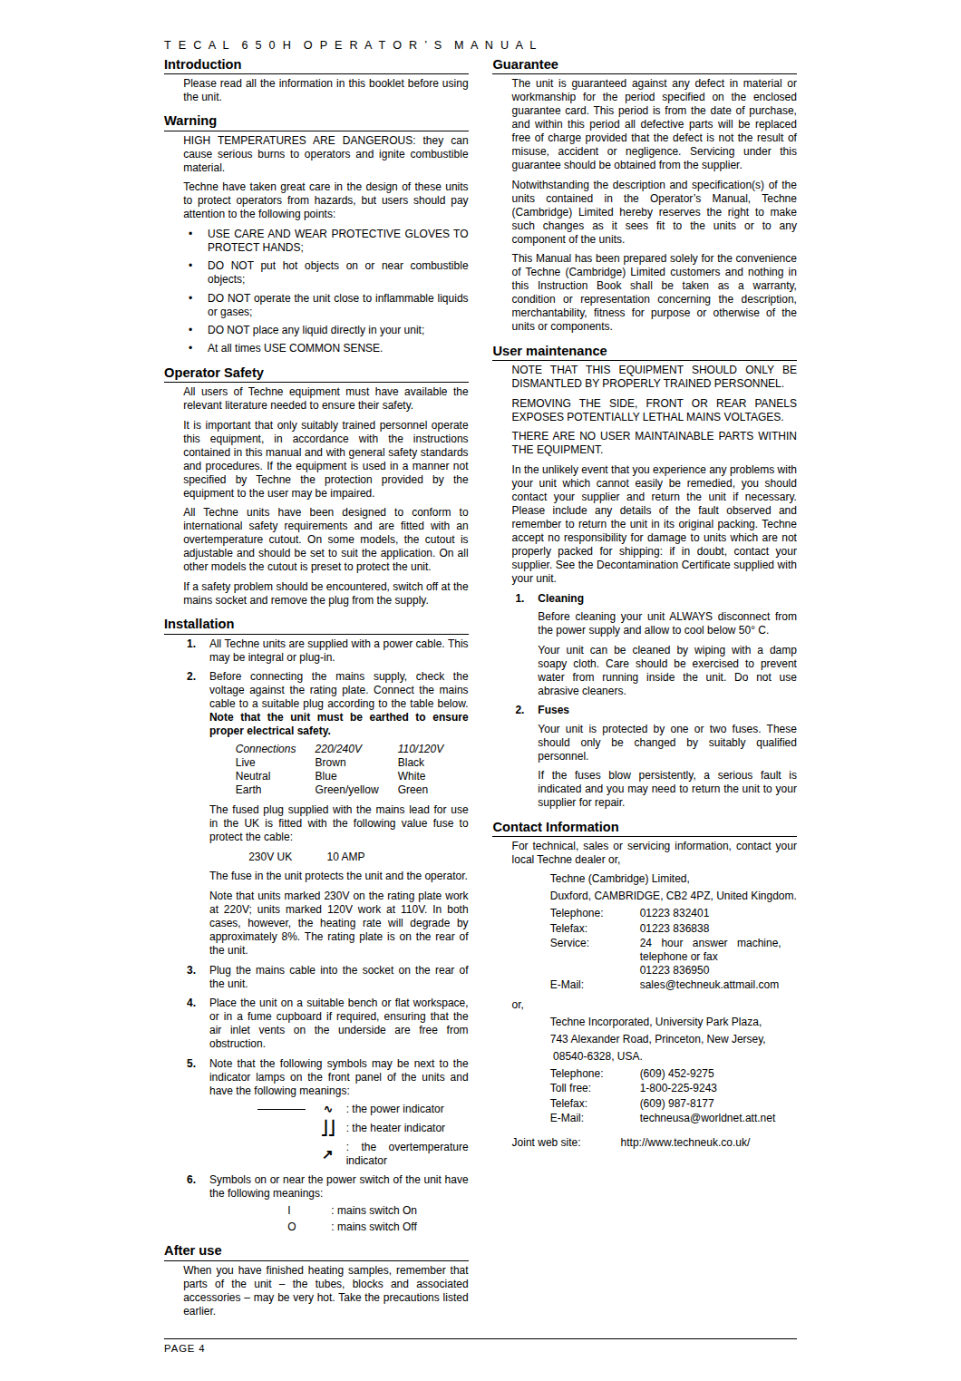T E C A L 6 5 0 H O P E R A T O R ’ S M A N U A L
Introduction
Please read all the information in this booklet before using the unit.
Warning
HIGH TEMPERATURES ARE DANGEROUS: they can cause serious burns to operators and ignite combustible material.
Techne have taken great care in the design of these units to protect operators from hazards, but users should pay attention to the following points:
USE CARE AND WEAR PROTECTIVE GLOVES TO PROTECT HANDS;
DO NOT put hot objects on or near combustible objects;
DO NOT operate the unit close to inflammable liquids or gases;
DO NOT place any liquid directly in your unit;
At all times USE COMMON SENSE.
Operator Safety
All users of Techne equipment must have available the relevant literature needed to ensure their safety.
It is important that only suitably trained personnel operate this equipment, in accordance with the instructions contained in this manual and with general safety standards and procedures. If the equipment is used in a manner not specified by Techne the protection provided by the equipment to the user may be impaired.
All Techne units have been designed to conform to international safety requirements and are fitted with an overtemperature cutout. On some models, the cutout is adjustable and should be set to suit the application. On all other models the cutout is preset to protect the unit.
If a safety problem should be encountered, switch off at the mains socket and remove the plug from the supply.
Installation
All Techne units are supplied with a power cable. This may be integral or plug-in.
Before connecting the mains supply, check the voltage against the rating plate. Connect the mains cable to a suitable plug according to the table below. Note that the unit must be earthed to ensure proper electrical safety.
| Connections | 220/240V | 110/120V |
| --- | --- | --- |
| Live | Brown | Black |
| Neutral | Blue | White |
| Earth | Green/yellow | Green |
The fused plug supplied with the mains lead for use in the UK is fitted with the following value fuse to protect the cable:
230V UK10 AMP
The fuse in the unit protects the unit and the operator.
Note that units marked 230V on the rating plate work at 220V; units marked 120V work at 110V. In both cases, however, the heating rate will degrade by approximately 8%. The rating plate is on the rear of the unit.
Plug the mains cable into the socket on the rear of the unit.
Place the unit on a suitable bench or flat workspace, or in a fume cupboard if required, ensuring that the air inlet vents on the underside are free from obstruction.
Note that the following symbols may be next to the indicator lamps on the front panel of the units and have the following meanings:
∿ : the power indicator
⎦⎦ : the heater indicator
↗ : the overtemperature indicator
Symbols on or near the power switch of the unit have the following meanings:
I: mains switch On
O: mains switch Off
After use
When you have finished heating samples, remember that parts of the unit – the tubes, blocks and associated accessories – may be very hot. Take the precautions listed earlier.
Guarantee
The unit is guaranteed against any defect in material or workmanship for the period specified on the enclosed guarantee card. This period is from the date of purchase, and within this period all defective parts will be replaced free of charge provided that the defect is not the result of misuse, accident or negligence. Servicing under this guarantee should be obtained from the supplier.
Notwithstanding the description and specification(s) of the units contained in the Operator’s Manual, Techne (Cambridge) Limited hereby reserves the right to make such changes as it sees fit to the units or to any component of the units.
This Manual has been prepared solely for the convenience of Techne (Cambridge) Limited customers and nothing in this Instruction Book shall be taken as a warranty, condition or representation concerning the description, merchantability, fitness for purpose or otherwise of the units or components.
User maintenance
NOTE THAT THIS EQUIPMENT SHOULD ONLY BE DISMANTLED BY PROPERLY TRAINED PERSONNEL.
REMOVING THE SIDE, FRONT OR REAR PANELS EXPOSES POTENTIALLY LETHAL MAINS VOLTAGES.
THERE ARE NO USER MAINTAINABLE PARTS WITHIN THE EQUIPMENT.
In the unlikely event that you experience any problems with your unit which cannot easily be remedied, you should contact your supplier and return the unit if necessary. Please include any details of the fault observed and remember to return the unit in its original packing. Techne accept no responsibility for damage to units which are not properly packed for shipping: if in doubt, contact your supplier. See the Decontamination Certificate supplied with your unit.
Cleaning
Before cleaning your unit ALWAYS disconnect from the power supply and allow to cool below 50° C.
Your unit can be cleaned by wiping with a damp soapy cloth. Care should be exercised to prevent water from running inside the unit. Do not use abrasive cleaners.
Fuses
Your unit is protected by one or two fuses. These should only be changed by suitably qualified personnel.
If the fuses blow persistently, a serious fault is indicated and you may need to return the unit to your supplier for repair.
Contact Information
For technical, sales or servicing information, contact your local Techne dealer or,
Techne (Cambridge) Limited,
Duxford, CAMBRIDGE, CB2 4PZ, United Kingdom.
| Telephone: | 01223 832401 |
| Telefax: | 01223 836838 |
| Service: | 24 hour answer machine, telephone or fax 01223 836950 |
| E-Mail: | sales@techneuk.attmail.com |
or,
Techne Incorporated, University Park Plaza,
743 Alexander Road, Princeton, New Jersey,
08540-6328, USA.
| Telephone: | (609) 452-9275 |
| Toll free: | 1-800-225-9243 |
| Telefax: | (609) 987-8177 |
| E-Mail: | techneusa@worldnet.att.net |
Joint web site: http://www.techneuk.co.uk/
PAGE 4